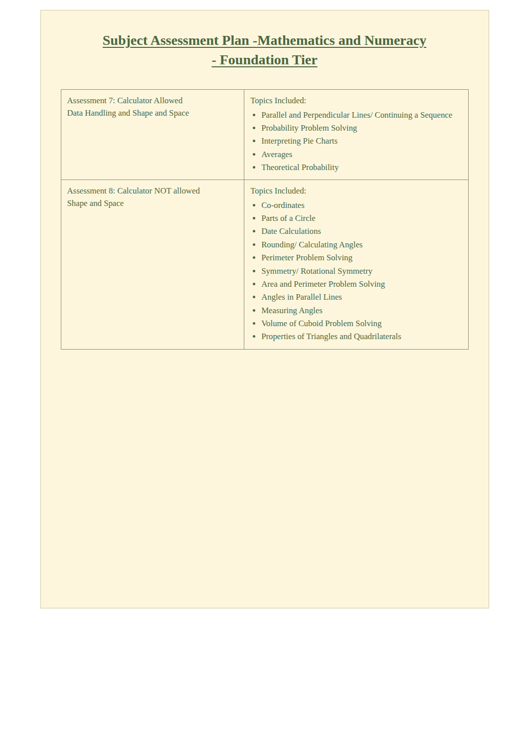Subject Assessment Plan -Mathematics and Numeracy
- Foundation Tier
| Assessment 7: Calculator Allowed Data Handling and Shape and Space | Topics Included: Parallel and Perpendicular Lines/ Continuing a Sequence Probability Problem Solving Interpreting Pie Charts Averages Theoretical Probability |
| Assessment 8: Calculator NOT allowed Shape and Space | Topics Included: Co-ordinates Parts of a Circle Date Calculations Rounding/ Calculating Angles Perimeter Problem Solving Symmetry/ Rotational Symmetry Area and Perimeter Problem Solving Angles in Parallel Lines Measuring Angles Volume of Cuboid Problem Solving Properties of Triangles and Quadrilaterals |